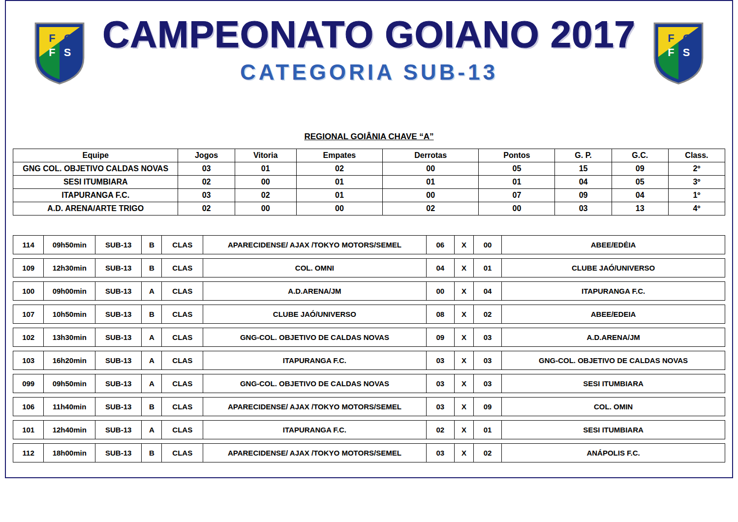F G F S
F G F S
CAMPEONATO GOIANO 2017
CATEGORIA SUB-13
REGIONAL GOIÂNIA CHAVE “A”
| Equipe | Jogos | Vitoria | Empates | Derrotas | Pontos | G. P. | G.C. | Class. |
| --- | --- | --- | --- | --- | --- | --- | --- | --- |
| GNG COL. OBJETIVO CALDAS NOVAS | 03 | 01 | 02 | 00 | 05 | 15 | 09 | 2º |
| SESI ITUMBIARA | 02 | 00 | 01 | 01 | 01 | 04 | 05 | 3º |
| ITAPURANGA F.C. | 03 | 02 | 01 | 00 | 07 | 09 | 04 | 1º |
| A.D. ARENA/ARTE TRIGO | 02 | 00 | 00 | 02 | 00 | 03 | 13 | 4º |
| 114 | 09h50min | SUB-13 | B | CLAS | APARECIDENSE/ AJAX /TOKYO MOTORS/SEMEL | 06 | X | 00 | ABEE/EDÉIA |
| 109 | 12h30min | SUB-13 | B | CLAS | COL. OMNI | 04 | X | 01 | CLUBE JAÓ/UNIVERSO |
| 100 | 09h00min | SUB-13 | A | CLAS | A.D.ARENA/JM | 00 | X | 04 | ITAPURANGA F.C. |
| 107 | 10h50min | SUB-13 | B | CLAS | CLUBE JAÓ/UNIVERSO | 08 | X | 02 | ABEE/EDEIA |
| 102 | 13h30min | SUB-13 | A | CLAS | GNG-COL. OBJETIVO DE CALDAS NOVAS | 09 | X | 03 | A.D.ARENA/JM |
| 103 | 16h20min | SUB-13 | A | CLAS | ITAPURANGA F.C. | 03 | X | 03 | GNG-COL. OBJETIVO DE CALDAS NOVAS |
| 099 | 09h50min | SUB-13 | A | CLAS | GNG-COL. OBJETIVO DE CALDAS NOVAS | 03 | X | 03 | SESI ITUMBIARA |
| 106 | 11h40min | SUB-13 | B | CLAS | APARECIDENSE/ AJAX /TOKYO MOTORS/SEMEL | 03 | X | 09 | COL. OMIN |
| 101 | 12h40min | SUB-13 | A | CLAS | ITAPURANGA F.C. | 02 | X | 01 | SESI ITUMBIARA |
| 112 | 18h00min | SUB-13 | B | CLAS | APARECIDENSE/ AJAX /TOKYO MOTORS/SEMEL | 03 | X | 02 | ANÁPOLIS F.C. |